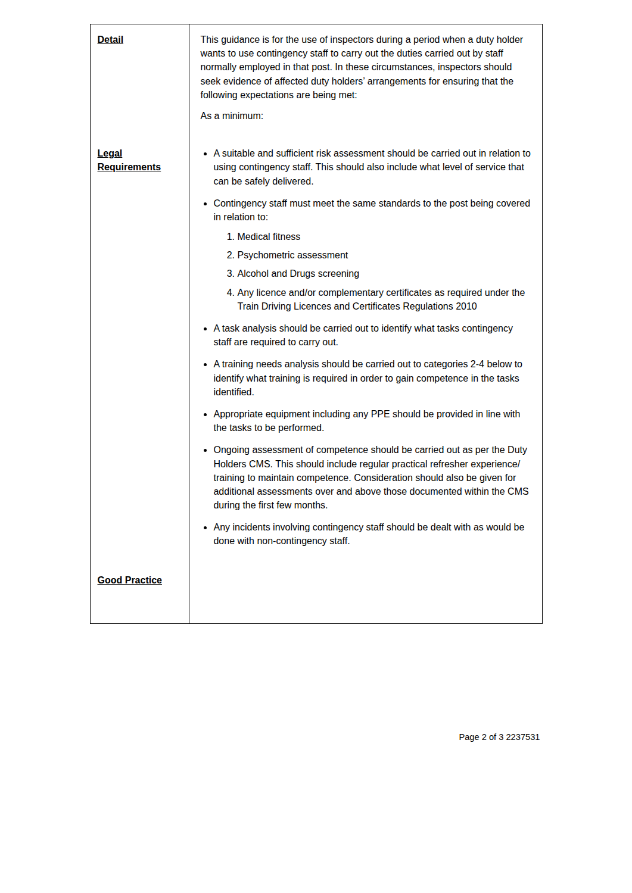| Detail | This guidance is for the use of inspectors during a period when a duty holder wants to use contingency staff to carry out the duties carried out by staff normally employed in that post. In these circumstances, inspectors should seek evidence of affected duty holders’ arrangements for ensuring that the following expectations are being met: As a minimum: |
| Legal Requirements | A suitable and sufficient risk assessment should be carried out in relation to using contingency staff. This should also include what level of service that can be safely delivered. Contingency staff must meet the same standards to the post being covered in relation to: Medical fitness Psychometric assessment Alcohol and Drugs screening Any licence and/or complementary certificates as required under the Train Driving Licences and Certificates Regulations 2010 A task analysis should be carried out to identify what tasks contingency staff are required to carry out. A training needs analysis should be carried out to categories 2-4 below to identify what training is required in order to gain competence in the tasks identified. Appropriate equipment including any PPE should be provided in line with the tasks to be performed. Ongoing assessment of competence should be carried out as per the Duty Holders CMS. This should include regular practical refresher experience/ training to maintain competence. Consideration should also be given for additional assessments over and above those documented within the CMS during the first few months. Any incidents involving contingency staff should be dealt with as would be done with non-contingency staff. |
| Good Practice | |
Page 2 of 3 2237531